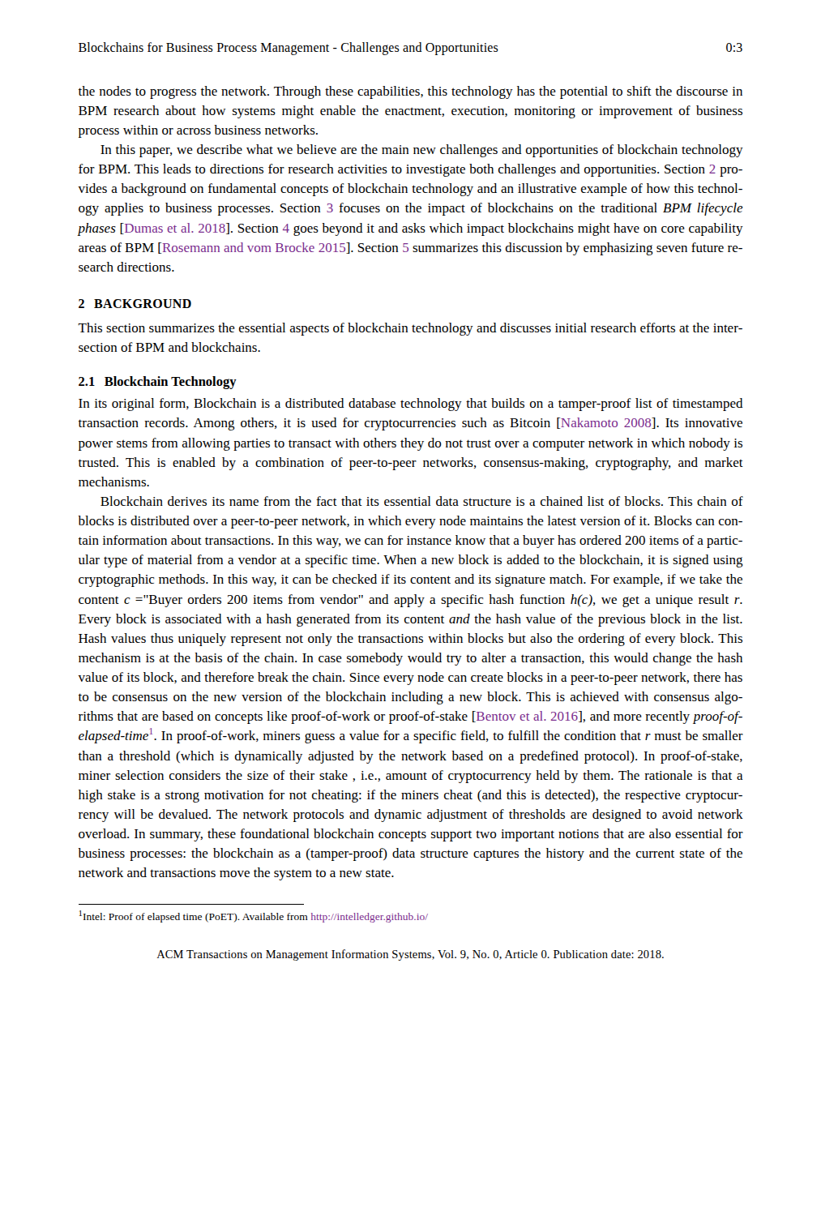Blockchains for Business Process Management - Challenges and Opportunities 0:3
the nodes to progress the network. Through these capabilities, this technology has the potential to shift the discourse in BPM research about how systems might enable the enactment, execution, monitoring or improvement of business process within or across business networks.
In this paper, we describe what we believe are the main new challenges and opportunities of blockchain technology for BPM. This leads to directions for research activities to investigate both challenges and opportunities. Section 2 provides a background on fundamental concepts of blockchain technology and an illustrative example of how this technology applies to business processes. Section 3 focuses on the impact of blockchains on the traditional BPM lifecycle phases [Dumas et al. 2018]. Section 4 goes beyond it and asks which impact blockchains might have on core capability areas of BPM [Rosemann and vom Brocke 2015]. Section 5 summarizes this discussion by emphasizing seven future research directions.
2 BACKGROUND
This section summarizes the essential aspects of blockchain technology and discusses initial research efforts at the intersection of BPM and blockchains.
2.1 Blockchain Technology
In its original form, Blockchain is a distributed database technology that builds on a tamper-proof list of timestamped transaction records. Among others, it is used for cryptocurrencies such as Bitcoin [Nakamoto 2008]. Its innovative power stems from allowing parties to transact with others they do not trust over a computer network in which nobody is trusted. This is enabled by a combination of peer-to-peer networks, consensus-making, cryptography, and market mechanisms.
Blockchain derives its name from the fact that its essential data structure is a chained list of blocks. This chain of blocks is distributed over a peer-to-peer network, in which every node maintains the latest version of it. Blocks can contain information about transactions. In this way, we can for instance know that a buyer has ordered 200 items of a particular type of material from a vendor at a specific time. When a new block is added to the blockchain, it is signed using cryptographic methods. In this way, it can be checked if its content and its signature match. For example, if we take the content c ="Buyer orders 200 items from vendor" and apply a specific hash function h(c), we get a unique result r. Every block is associated with a hash generated from its content and the hash value of the previous block in the list. Hash values thus uniquely represent not only the transactions within blocks but also the ordering of every block. This mechanism is at the basis of the chain. In case somebody would try to alter a transaction, this would change the hash value of its block, and therefore break the chain. Since every node can create blocks in a peer-to-peer network, there has to be consensus on the new version of the blockchain including a new block. This is achieved with consensus algorithms that are based on concepts like proof-of-work or proof-of-stake [Bentov et al. 2016], and more recently proof-of-elapsed-time1. In proof-of-work, miners guess a value for a specific field, to fulfill the condition that r must be smaller than a threshold (which is dynamically adjusted by the network based on a predefined protocol). In proof-of-stake, miner selection considers the size of their stake , i.e., amount of cryptocurrency held by them. The rationale is that a high stake is a strong motivation for not cheating: if the miners cheat (and this is detected), the respective cryptocurrency will be devalued. The network protocols and dynamic adjustment of thresholds are designed to avoid network overload. In summary, these foundational blockchain concepts support two important notions that are also essential for business processes: the blockchain as a (tamper-proof) data structure captures the history and the current state of the network and transactions move the system to a new state.
1Intel: Proof of elapsed time (PoET). Available from http://intelledger.github.io/
ACM Transactions on Management Information Systems, Vol. 9, No. 0, Article 0. Publication date: 2018.